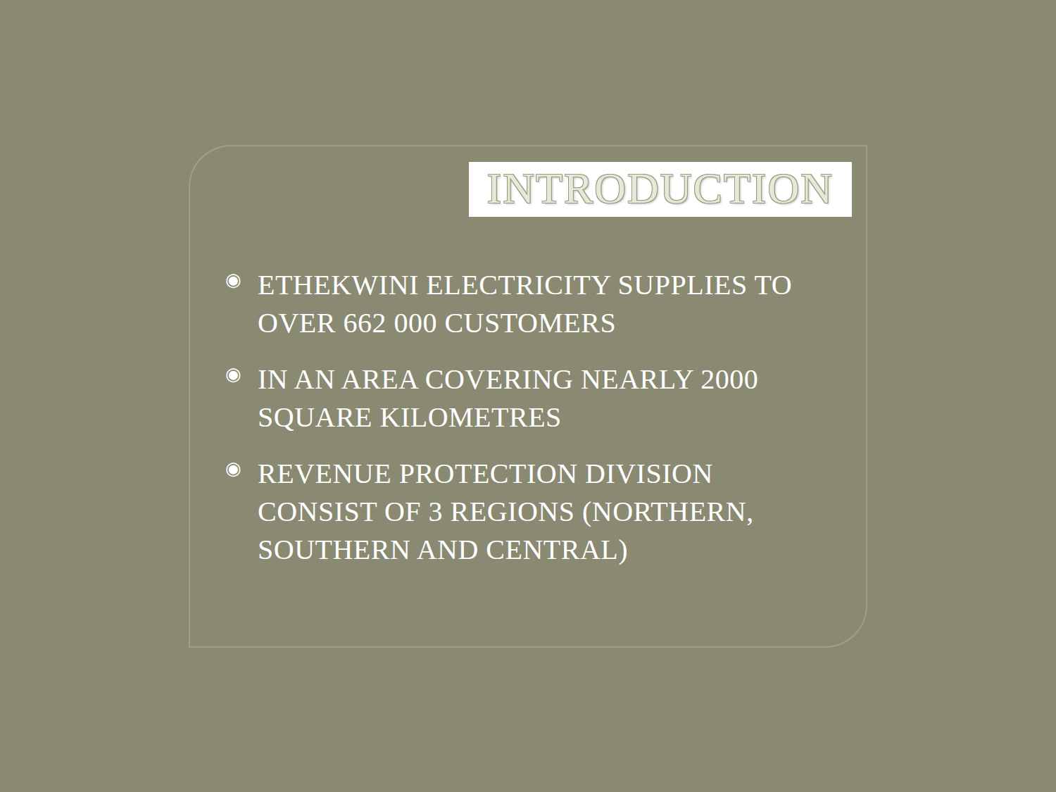INTRODUCTION
ETHEKWINI ELECTRICITY SUPPLIES TO OVER 662 000 CUSTOMERS
IN AN AREA COVERING NEARLY 2000 SQUARE KILOMETRES
REVENUE PROTECTION DIVISION CONSIST OF 3 REGIONS (NORTHERN, SOUTHERN AND CENTRAL)